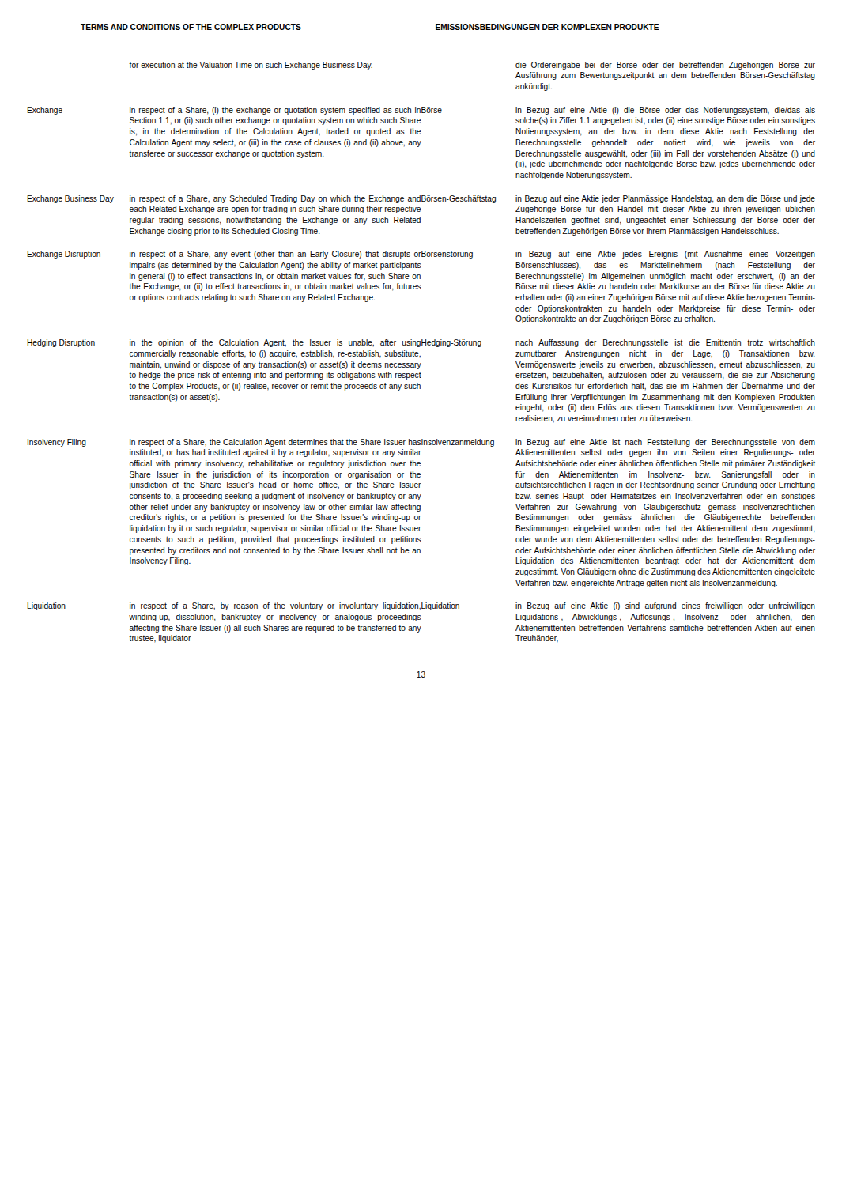TERMS AND CONDITIONS OF THE COMPLEX PRODUCTS
EMISSIONSBEDINGUNGEN DER KOMPLEXEN PRODUKTE
| | for execution at the Valuation Time on such Exchange Business Day. | | die Ordereingabe bei der Börse oder der betreffenden Zugehörigen Börse zur Ausführung zum Bewertungszeitpunkt an dem betreffenden Börsen-Geschäftstag ankündigt. |
| Exchange | in respect of a Share, (i) the exchange or quotation system specified as such in Section 1.1, or (ii) such other exchange or quotation system on which such Share is, in the determination of the Calculation Agent, traded or quoted as the Calculation Agent may select, or (iii) in the case of clauses (i) and (ii) above, any transferee or successor exchange or quotation system. | Börse | in Bezug auf eine Aktie (i) die Börse oder das Notierungssystem, die/das als solche(s) in Ziffer 1.1 angegeben ist, oder (ii) eine sonstige Börse oder ein sonstiges Notierungssystem, an der bzw. in dem diese Aktie nach Feststellung der Berechnungsstelle gehandelt oder notiert wird, wie jeweils von der Berechnungsstelle ausgewählt, oder (iii) im Fall der vorstehenden Absätze (i) und (ii), jede übernehmende oder nachfolgende Börse bzw. jedes übernehmende oder nachfolgende Notierungssystem. |
| Exchange Business Day | in respect of a Share, any Scheduled Trading Day on which the Exchange and each Related Exchange are open for trading in such Share during their respective regular trading sessions, notwithstanding the Exchange or any such Related Exchange closing prior to its Scheduled Closing Time. | Börsen-Geschäftstag | in Bezug auf eine Aktie jeder Planmässige Handelstag, an dem die Börse und jede Zugehörige Börse für den Handel mit dieser Aktie zu ihren jeweiligen üblichen Handelszeiten geöffnet sind, ungeachtet einer Schliessung der Börse oder der betreffenden Zugehörigen Börse vor ihrem Planmässigen Handelsschluss. |
| Exchange Disruption | in respect of a Share, any event (other than an Early Closure) that disrupts or impairs (as determined by the Calculation Agent) the ability of market participants in general (i) to effect transactions in, or obtain market values for, such Share on the Exchange, or (ii) to effect transactions in, or obtain market values for, futures or options contracts relating to such Share on any Related Exchange. | Börsenstörung | in Bezug auf eine Aktie jedes Ereignis (mit Ausnahme eines Vorzeitigen Börsenschlusses), das es Marktteilnehmern (nach Feststellung der Berechnungsstelle) im Allgemeinen unmöglich macht oder erschwert, (i) an der Börse mit dieser Aktie zu handeln oder Marktkurse an der Börse für diese Aktie zu erhalten oder (ii) an einer Zugehörigen Börse mit auf diese Aktie bezogenen Termin- oder Optionskontrakten zu handeln oder Marktpreise für diese Termin- oder Optionskontrakte an der Zugehörigen Börse zu erhalten. |
| Hedging Disruption | in the opinion of the Calculation Agent, the Issuer is unable, after using commercially reasonable efforts, to (i) acquire, establish, re-establish, substitute, maintain, unwind or dispose of any transaction(s) or asset(s) it deems necessary to hedge the price risk of entering into and performing its obligations with respect to the Complex Products, or (ii) realise, recover or remit the proceeds of any such transaction(s) or asset(s). | Hedging-Störung | nach Auffassung der Berechnungsstelle ist die Emittentin trotz wirtschaftlich zumutbarer Anstrengungen nicht in der Lage, (i) Transaktionen bzw. Vermögenswerte jeweils zu erwerben, abzuschliessen, erneut abzuschliessen, zu ersetzen, beizubehalten, aufzulösen oder zu veräussern, die sie zur Absicherung des Kursrisikos für erforderlich hält, das sie im Rahmen der Übernahme und der Erfüllung ihrer Verpflichtungen im Zusammenhang mit den Komplexen Produkten eingeht, oder (ii) den Erlös aus diesen Transaktionen bzw. Vermögenswerten zu realisieren, zu vereinnahmen oder zu überweisen. |
| Insolvency Filing | in respect of a Share, the Calculation Agent determines that the Share Issuer has instituted, or has had instituted against it by a regulator, supervisor or any similar official with primary insolvency, rehabilitative or regulatory jurisdiction over the Share Issuer in the jurisdiction of its incorporation or organisation or the jurisdiction of the Share Issuer's head or home office, or the Share Issuer consents to, a proceeding seeking a judgment of insolvency or bankruptcy or any other relief under any bankruptcy or insolvency law or other similar law affecting creditor's rights, or a petition is presented for the Share Issuer's winding-up or liquidation by it or such regulator, supervisor or similar official or the Share Issuer consents to such a petition, provided that proceedings instituted or petitions presented by creditors and not consented to by the Share Issuer shall not be an Insolvency Filing. | Insolvenzanmeldung | in Bezug auf eine Aktie ist nach Feststellung der Berechnungsstelle von dem Aktienemittenten selbst oder gegen ihn von Seiten einer Regulierungs- oder Aufsichtsbehörde oder einer ähnlichen öffentlichen Stelle mit primärer Zuständigkeit für den Aktienemittenten im Insolvenz- bzw. Sanierungsfall oder in aufsichtsrechtlichen Fragen in der Rechtsordnung seiner Gründung oder Errichtung bzw. seines Haupt- oder Heimatsitzes ein Insolvenzverfahren oder ein sonstiges Verfahren zur Gewährung von Gläubigerschutz gemäss insolvenzrechtlichen Bestimmungen oder gemäss ähnlichen die Gläubigerrechte betreffenden Bestimmungen eingeleitet worden oder hat der Aktienemittent dem zugestimmt, oder wurde von dem Aktienemittenten selbst oder der betreffenden Regulierungs- oder Aufsichtsbehörde oder einer ähnlichen öffentlichen Stelle die Abwicklung oder Liquidation des Aktienemittenten beantragt oder hat der Aktienemittent dem zugestimmt. Von Gläubigern ohne die Zustimmung des Aktienemittenten eingeleitete Verfahren bzw. eingereichte Anträge gelten nicht als Insolvenzanmeldung. |
| Liquidation | in respect of a Share, by reason of the voluntary or involuntary liquidation, winding-up, dissolution, bankruptcy or insolvency or analogous proceedings affecting the Share Issuer (i) all such Shares are required to be transferred to any trustee, liquidator | Liquidation | in Bezug auf eine Aktie (i) sind aufgrund eines freiwilligen oder unfreiwilligen Liquidations-, Abwicklungs-, Auflösungs-, Insolvenz- oder ähnlichen, den Aktienemittenten betreffenden Verfahrens sämtliche betreffenden Aktien auf einen Treuhänder, |
13